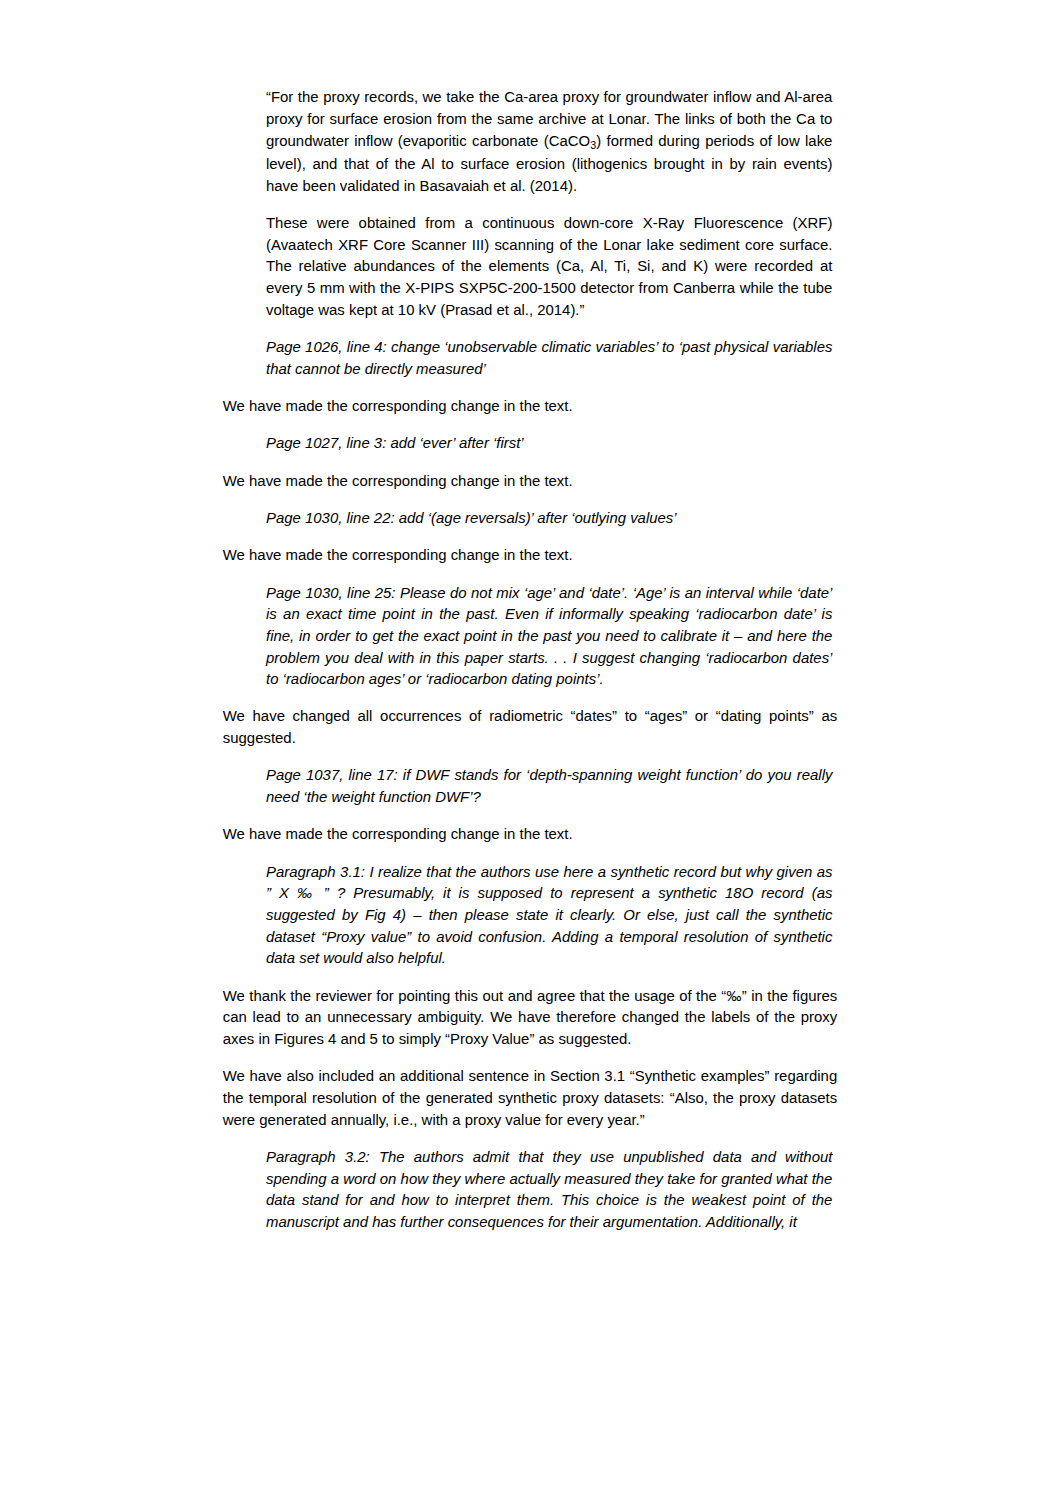“For the proxy records, we take the Ca-area proxy for groundwater inflow and Al-area proxy for surface erosion from the same archive at Lonar. The links of both the Ca to groundwater inflow (evaporitic carbonate (CaCO3) formed during periods of low lake level), and that of the Al to surface erosion (lithogenics brought in by rain events) have been validated in Basavaiah et al. (2014).
These were obtained from a continuous down-core X-Ray Fluorescence (XRF) (Avaatech XRF Core Scanner III) scanning of the Lonar lake sediment core surface. The relative abundances of the elements (Ca, Al, Ti, Si, and K) were recorded at every 5 mm with the X-PIPS SXP5C-200-1500 detector from Canberra while the tube voltage was kept at 10 kV (Prasad et al., 2014).”
Page 1026, line 4: change ‘unobservable climatic variables’ to ‘past physical variables that cannot be directly measured’
We have made the corresponding change in the text.
Page 1027, line 3: add ‘ever’ after ‘first’
We have made the corresponding change in the text.
Page 1030, line 22: add ‘(age reversals)’ after ‘outlying values’
We have made the corresponding change in the text.
Page 1030, line 25: Please do not mix ‘age’ and ‘date’. ‘Age’ is an interval while ‘date’ is an exact time point in the past. Even if informally speaking ‘radiocarbon date’ is fine, in order to get the exact point in the past you need to calibrate it – and here the problem you deal with in this paper starts. . . I suggest changing ‘radiocarbon dates’ to ‘radiocarbon ages’ or ‘radiocarbon dating points’.
We have changed all occurrences of radiometric “dates” to “ages” or “dating points” as suggested.
Page 1037, line 17: if DWF stands for ‘depth-spanning weight function’ do you really need ‘the weight function DWF’?
We have made the corresponding change in the text.
Paragraph 3.1: I realize that the authors use here a synthetic record but why given as ” X ‰ ” ? Presumably, it is supposed to represent a synthetic 18O record (as suggested by Fig 4) – then please state it clearly. Or else, just call the synthetic dataset “Proxy value” to avoid confusion. Adding a temporal resolution of synthetic data set would also helpful.
We thank the reviewer for pointing this out and agree that the usage of the “‰” in the figures can lead to an unnecessary ambiguity. We have therefore changed the labels of the proxy axes in Figures 4 and 5 to simply “Proxy Value” as suggested.
We have also included an additional sentence in Section 3.1 “Synthetic examples” regarding the temporal resolution of the generated synthetic proxy datasets: “Also, the proxy datasets were generated annually, i.e., with a proxy value for every year.”
Paragraph 3.2: The authors admit that they use unpublished data and without spending a word on how they where actually measured they take for granted what the data stand for and how to interpret them. This choice is the weakest point of the manuscript and has further consequences for their argumentation. Additionally, it